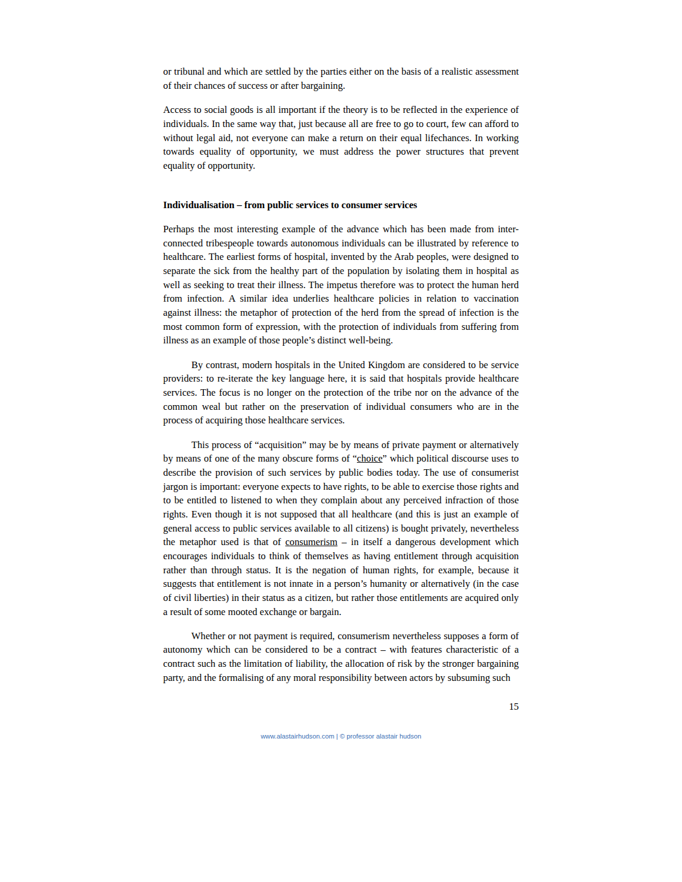or tribunal and which are settled by the parties either on the basis of a realistic assessment of their chances of success or after bargaining.
Access to social goods is all important if the theory is to be reflected in the experience of individuals. In the same way that, just because all are free to go to court, few can afford to without legal aid, not everyone can make a return on their equal lifechances. In working towards equality of opportunity, we must address the power structures that prevent equality of opportunity.
Individualisation – from public services to consumer services
Perhaps the most interesting example of the advance which has been made from inter-connected tribespeople towards autonomous individuals can be illustrated by reference to healthcare. The earliest forms of hospital, invented by the Arab peoples, were designed to separate the sick from the healthy part of the population by isolating them in hospital as well as seeking to treat their illness. The impetus therefore was to protect the human herd from infection. A similar idea underlies healthcare policies in relation to vaccination against illness: the metaphor of protection of the herd from the spread of infection is the most common form of expression, with the protection of individuals from suffering from illness as an example of those people’s distinct well-being.
By contrast, modern hospitals in the United Kingdom are considered to be service providers: to re-iterate the key language here, it is said that hospitals provide healthcare services. The focus is no longer on the protection of the tribe nor on the advance of the common weal but rather on the preservation of individual consumers who are in the process of acquiring those healthcare services.
This process of “acquisition” may be by means of private payment or alternatively by means of one of the many obscure forms of “choice” which political discourse uses to describe the provision of such services by public bodies today. The use of consumerist jargon is important: everyone expects to have rights, to be able to exercise those rights and to be entitled to listened to when they complain about any perceived infraction of those rights. Even though it is not supposed that all healthcare (and this is just an example of general access to public services available to all citizens) is bought privately, nevertheless the metaphor used is that of consumerism – in itself a dangerous development which encourages individuals to think of themselves as having entitlement through acquisition rather than through status. It is the negation of human rights, for example, because it suggests that entitlement is not innate in a person’s humanity or alternatively (in the case of civil liberties) in their status as a citizen, but rather those entitlements are acquired only a result of some mooted exchange or bargain.
Whether or not payment is required, consumerism nevertheless supposes a form of autonomy which can be considered to be a contract – with features characteristic of a contract such as the limitation of liability, the allocation of risk by the stronger bargaining party, and the formalising of any moral responsibility between actors by subsuming such
15
www.alastairhudson.com | © professor alastair hudson